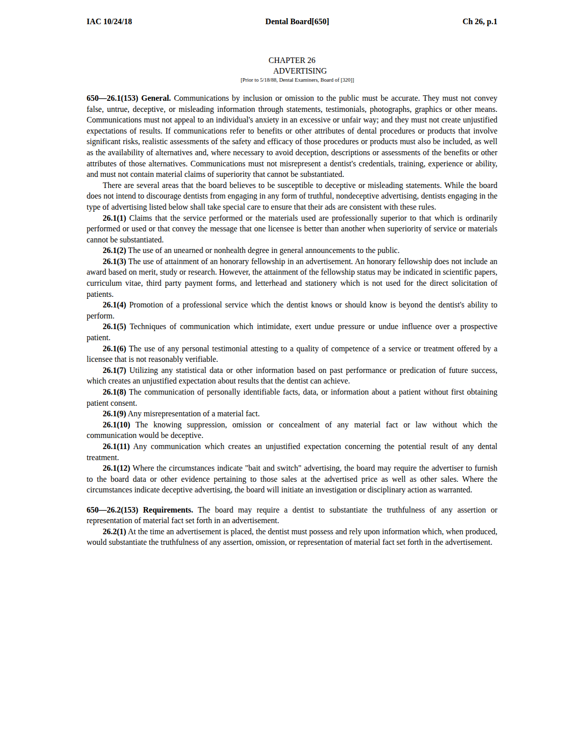IAC 10/24/18 Dental Board[650] Ch 26, p.1
CHAPTER 26
ADVERTISING
[Prior to 5/18/88, Dental Examiners, Board of [320]]
650—26.1(153) General. Communications by inclusion or omission to the public must be accurate. They must not convey false, untrue, deceptive, or misleading information through statements, testimonials, photographs, graphics or other means. Communications must not appeal to an individual's anxiety in an excessive or unfair way; and they must not create unjustified expectations of results. If communications refer to benefits or other attributes of dental procedures or products that involve significant risks, realistic assessments of the safety and efficacy of those procedures or products must also be included, as well as the availability of alternatives and, where necessary to avoid deception, descriptions or assessments of the benefits or other attributes of those alternatives. Communications must not misrepresent a dentist's credentials, training, experience or ability, and must not contain material claims of superiority that cannot be substantiated.
There are several areas that the board believes to be susceptible to deceptive or misleading statements. While the board does not intend to discourage dentists from engaging in any form of truthful, nondeceptive advertising, dentists engaging in the type of advertising listed below shall take special care to ensure that their ads are consistent with these rules.
26.1(1) Claims that the service performed or the materials used are professionally superior to that which is ordinarily performed or used or that convey the message that one licensee is better than another when superiority of service or materials cannot be substantiated.
26.1(2) The use of an unearned or nonhealth degree in general announcements to the public.
26.1(3) The use of attainment of an honorary fellowship in an advertisement. An honorary fellowship does not include an award based on merit, study or research. However, the attainment of the fellowship status may be indicated in scientific papers, curriculum vitae, third party payment forms, and letterhead and stationery which is not used for the direct solicitation of patients.
26.1(4) Promotion of a professional service which the dentist knows or should know is beyond the dentist's ability to perform.
26.1(5) Techniques of communication which intimidate, exert undue pressure or undue influence over a prospective patient.
26.1(6) The use of any personal testimonial attesting to a quality of competence of a service or treatment offered by a licensee that is not reasonably verifiable.
26.1(7) Utilizing any statistical data or other information based on past performance or predication of future success, which creates an unjustified expectation about results that the dentist can achieve.
26.1(8) The communication of personally identifiable facts, data, or information about a patient without first obtaining patient consent.
26.1(9) Any misrepresentation of a material fact.
26.1(10) The knowing suppression, omission or concealment of any material fact or law without which the communication would be deceptive.
26.1(11) Any communication which creates an unjustified expectation concerning the potential result of any dental treatment.
26.1(12) Where the circumstances indicate "bait and switch" advertising, the board may require the advertiser to furnish to the board data or other evidence pertaining to those sales at the advertised price as well as other sales. Where the circumstances indicate deceptive advertising, the board will initiate an investigation or disciplinary action as warranted.
650—26.2(153) Requirements. The board may require a dentist to substantiate the truthfulness of any assertion or representation of material fact set forth in an advertisement.
26.2(1) At the time an advertisement is placed, the dentist must possess and rely upon information which, when produced, would substantiate the truthfulness of any assertion, omission, or representation of material fact set forth in the advertisement.